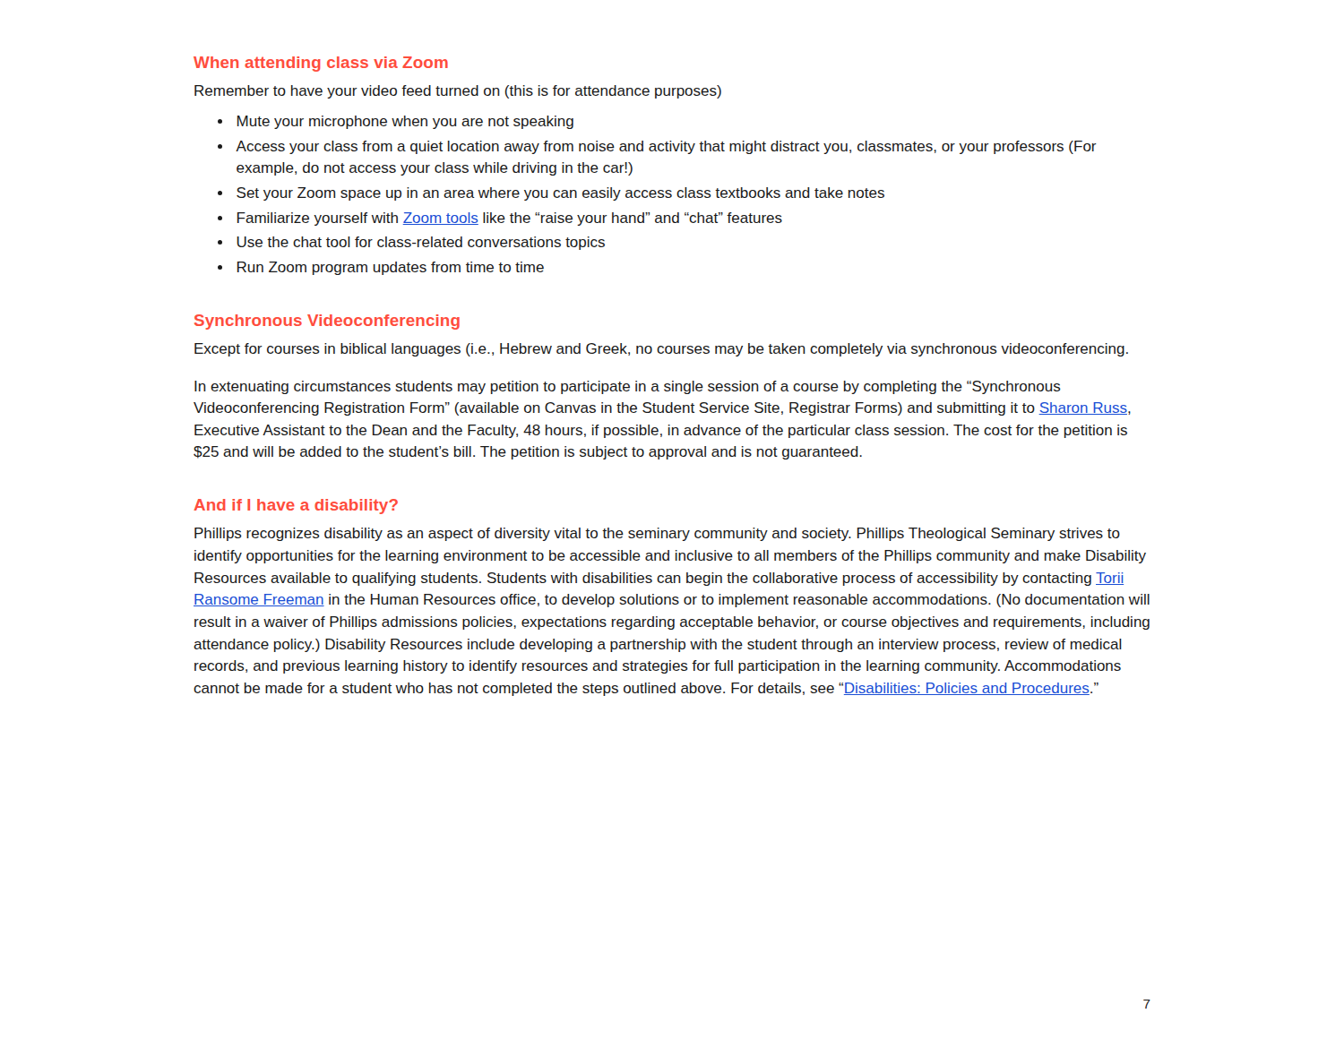When attending class via Zoom
Remember to have your video feed turned on (this is for attendance purposes)
Mute your microphone when you are not speaking
Access your class from a quiet location away from noise and activity that might distract you, classmates, or your professors (For example, do not access your class while driving in the car!)
Set your Zoom space up in an area where you can easily access class textbooks and take notes
Familiarize yourself with Zoom tools like the “raise your hand” and “chat” features
Use the chat tool for class-related conversations topics
Run Zoom program updates from time to time
Synchronous Videoconferencing
Except for courses in biblical languages (i.e., Hebrew and Greek, no courses may be taken completely via synchronous videoconferencing.
In extenuating circumstances students may petition to participate in a single session of a course by completing the “Synchronous Videoconferencing Registration Form” (available on Canvas in the Student Service Site, Registrar Forms) and submitting it to Sharon Russ, Executive Assistant to the Dean and the Faculty, 48 hours, if possible, in advance of the particular class session. The cost for the petition is $25 and will be added to the student’s bill. The petition is subject to approval and is not guaranteed.
And if I have a disability?
Phillips recognizes disability as an aspect of diversity vital to the seminary community and society. Phillips Theological Seminary strives to identify opportunities for the learning environment to be accessible and inclusive to all members of the Phillips community and make Disability Resources available to qualifying students. Students with disabilities can begin the collaborative process of accessibility by contacting Torii Ransome Freeman in the Human Resources office, to develop solutions or to implement reasonable accommodations. (No documentation will result in a waiver of Phillips admissions policies, expectations regarding acceptable behavior, or course objectives and requirements, including attendance policy.) Disability Resources include developing a partnership with the student through an interview process, review of medical records, and previous learning history to identify resources and strategies for full participation in the learning community. Accommodations cannot be made for a student who has not completed the steps outlined above. For details, see “Disabilities: Policies and Procedures.”
7